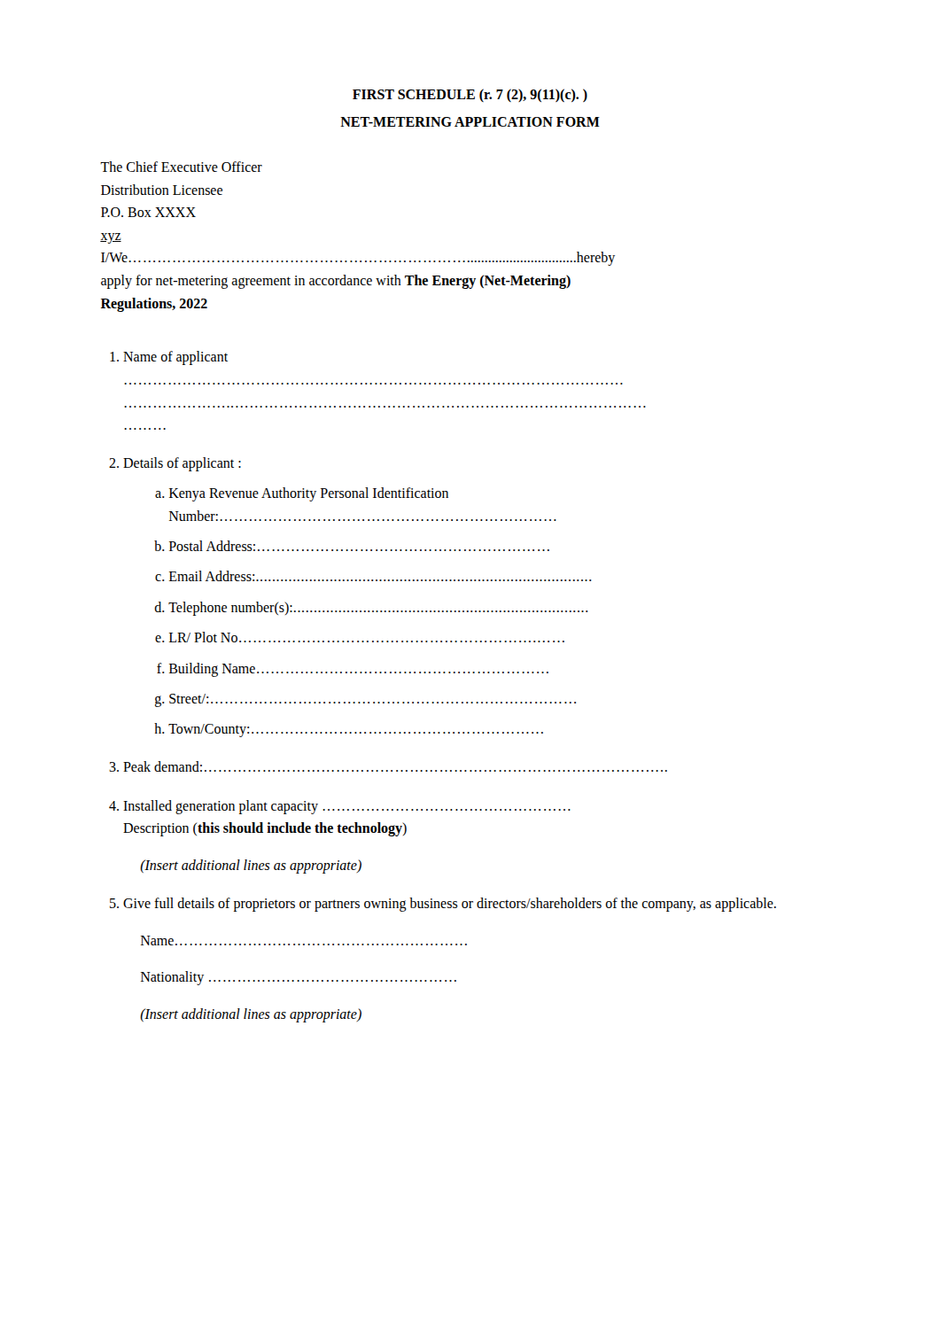FIRST SCHEDULE (r. 7 (2), 9(11)(c). )
NET-METERING APPLICATION FORM
The Chief Executive Officer
Distribution Licensee
P.O. Box XXXX
xyz
I/We……………………………………………………………...............................hereby
apply for net-metering agreement in accordance with The Energy (Net-Metering)
Regulations, 2022
Name of applicant ………………………………………………………………………………………… …………………..………………………………………………………………………… ………
Details of applicant :
Kenya Revenue Authority Personal Identification Number:……………………………………………………………
Postal Address:……………………………………………………
Email Address:..................................................................................
Telephone number(s):........................................................................
LR/ Plot No…………………………………………………….……
Building Name……………………………………………………
Street/:…………………………………………………………………
Town/County:……………………………………………………
Peak demand:…………………………………………………………………………………..
Installed generation plant capacity ……………………………………………
Description (this should include the technology)
(Insert additional lines as appropriate)
Give full details of proprietors or partners owning business or directors/shareholders of the company, as applicable.
Name……………………………………………………
Nationality ……………………………………………
(Insert additional lines as appropriate)